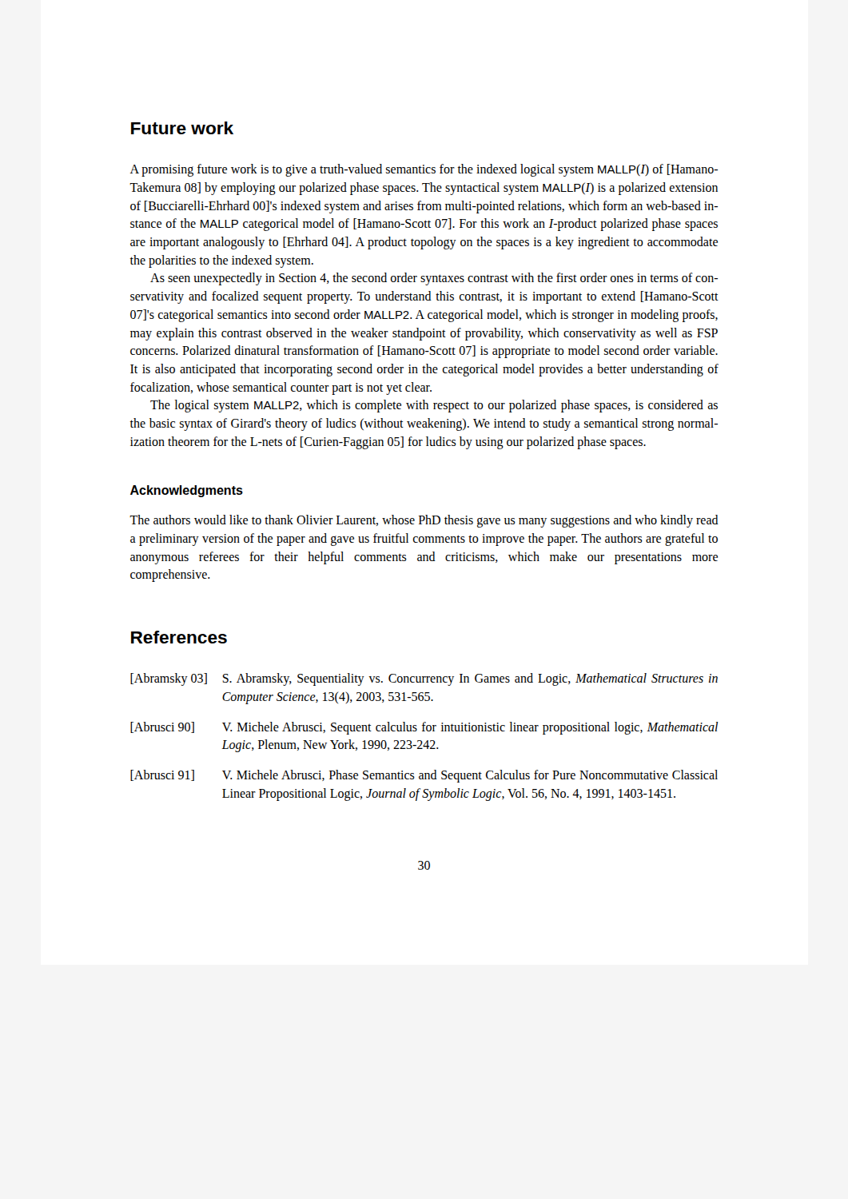Future work
A promising future work is to give a truth-valued semantics for the indexed logical system MALLP(I) of [Hamano-Takemura 08] by employing our polarized phase spaces. The syntactical system MALLP(I) is a polarized extension of [Bucciarelli-Ehrhard 00]'s indexed system and arises from multi-pointed relations, which form an web-based instance of the MALLP categorical model of [Hamano-Scott 07]. For this work an I-product polarized phase spaces are important analogously to [Ehrhard 04]. A product topology on the spaces is a key ingredient to accommodate the polarities to the indexed system.
As seen unexpectedly in Section 4, the second order syntaxes contrast with the first order ones in terms of conservativity and focalized sequent property. To understand this contrast, it is important to extend [Hamano-Scott 07]'s categorical semantics into second order MALLP2. A categorical model, which is stronger in modeling proofs, may explain this contrast observed in the weaker standpoint of provability, which conservativity as well as FSP concerns. Polarized dinatural transformation of [Hamano-Scott 07] is appropriate to model second order variable. It is also anticipated that incorporating second order in the categorical model provides a better understanding of focalization, whose semantical counter part is not yet clear.
The logical system MALLP2, which is complete with respect to our polarized phase spaces, is considered as the basic syntax of Girard's theory of ludics (without weakening). We intend to study a semantical strong normalization theorem for the L-nets of [Curien-Faggian 05] for ludics by using our polarized phase spaces.
Acknowledgments
The authors would like to thank Olivier Laurent, whose PhD thesis gave us many suggestions and who kindly read a preliminary version of the paper and gave us fruitful comments to improve the paper. The authors are grateful to anonymous referees for their helpful comments and criticisms, which make our presentations more comprehensive.
References
[Abramsky 03]
S. Abramsky, Sequentiality vs. Concurrency In Games and Logic, Mathematical Structures in Computer Science, 13(4), 2003, 531-565.
[Abrusci 90]
V. Michele Abrusci, Sequent calculus for intuitionistic linear propositional logic, Mathematical Logic, Plenum, New York, 1990, 223-242.
[Abrusci 91]
V. Michele Abrusci, Phase Semantics and Sequent Calculus for Pure Noncommutative Classical Linear Propositional Logic, Journal of Symbolic Logic, Vol. 56, No. 4, 1991, 1403-1451.
30